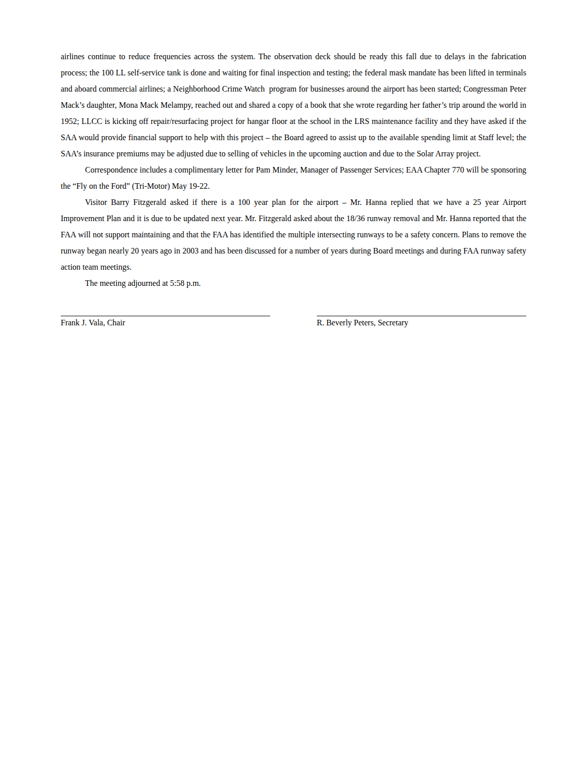airlines continue to reduce frequencies across the system. The observation deck should be ready this fall due to delays in the fabrication process; the 100 LL self-service tank is done and waiting for final inspection and testing; the federal mask mandate has been lifted in terminals and aboard commercial airlines; a Neighborhood Crime Watch program for businesses around the airport has been started; Congressman Peter Mack’s daughter, Mona Mack Melampy, reached out and shared a copy of a book that she wrote regarding her father’s trip around the world in 1952; LLCC is kicking off repair/resurfacing project for hangar floor at the school in the LRS maintenance facility and they have asked if the SAA would provide financial support to help with this project – the Board agreed to assist up to the available spending limit at Staff level; the SAA’s insurance premiums may be adjusted due to selling of vehicles in the upcoming auction and due to the Solar Array project.
Correspondence includes a complimentary letter for Pam Minder, Manager of Passenger Services; EAA Chapter 770 will be sponsoring the “Fly on the Ford” (Tri-Motor) May 19-22.
Visitor Barry Fitzgerald asked if there is a 100 year plan for the airport – Mr. Hanna replied that we have a 25 year Airport Improvement Plan and it is due to be updated next year. Mr. Fitzgerald asked about the 18/36 runway removal and Mr. Hanna reported that the FAA will not support maintaining and that the FAA has identified the multiple intersecting runways to be a safety concern. Plans to remove the runway began nearly 20 years ago in 2003 and has been discussed for a number of years during Board meetings and during FAA runway safety action team meetings.
The meeting adjourned at 5:58 p.m.
Frank J. Vala, Chair
R. Beverly Peters, Secretary